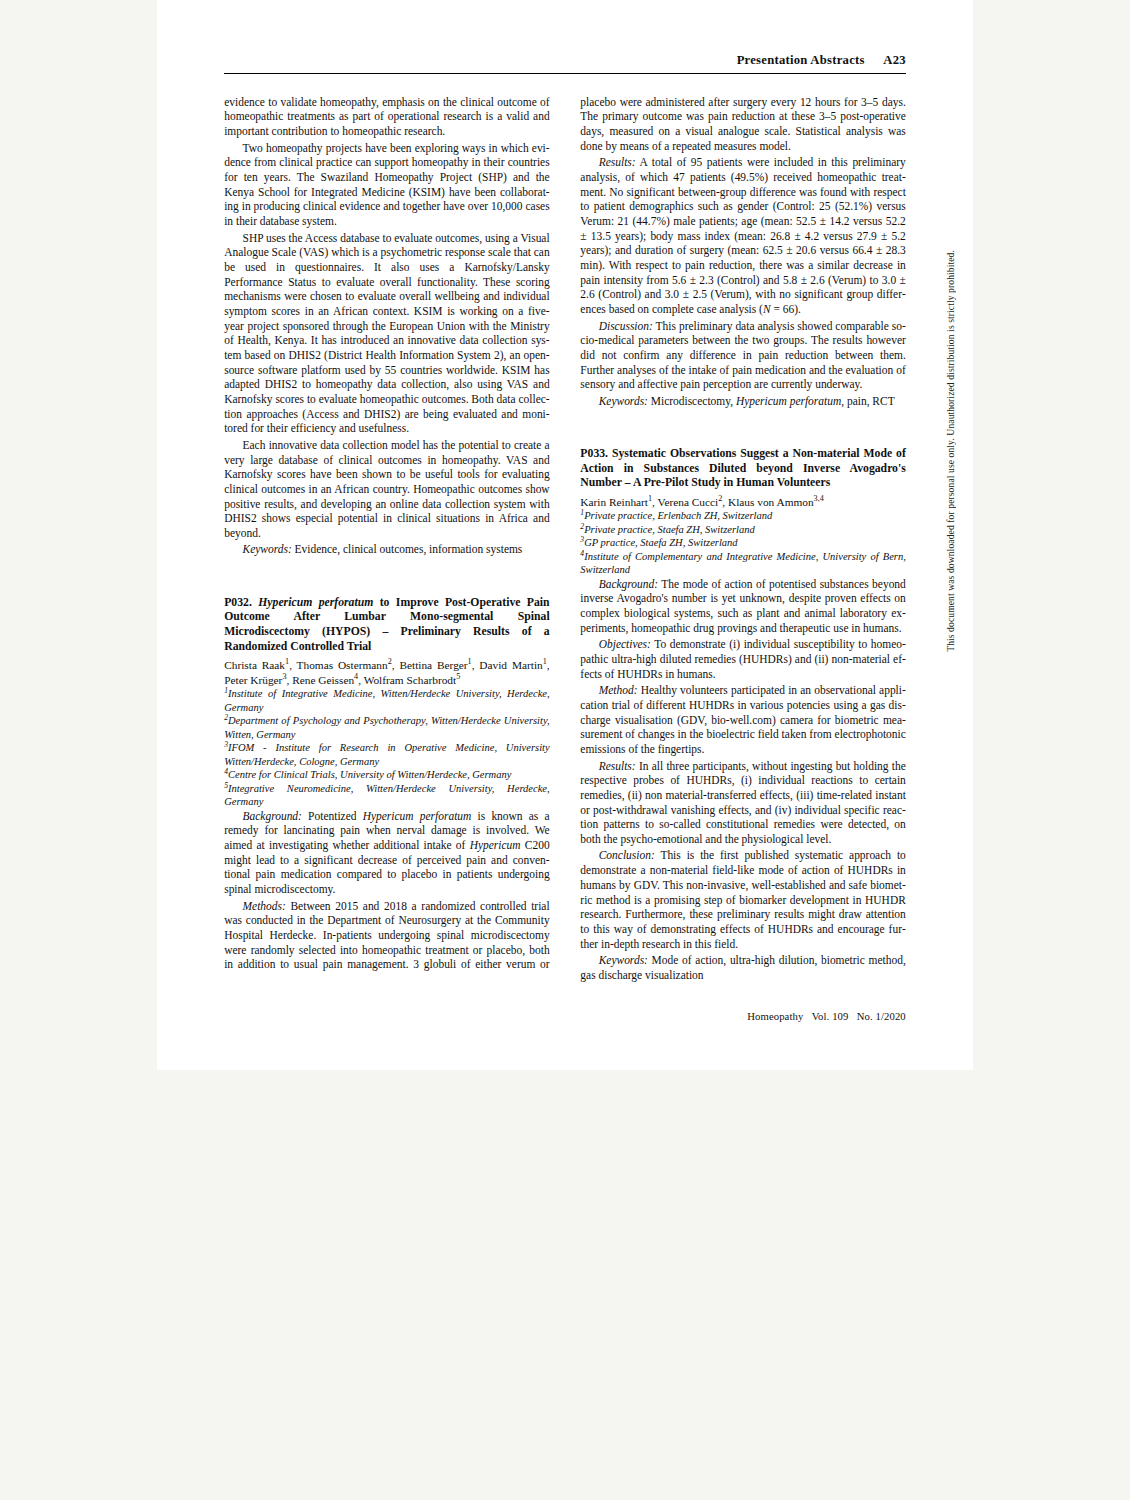Presentation Abstracts A23
This document was downloaded for personal use only. Unauthorized distribution is strictly prohibited.
evidence to validate homeopathy, emphasis on the clinical outcome of homeopathic treatments as part of operational research is a valid and important contribution to homeopathic research.
Two homeopathy projects have been exploring ways in which evidence from clinical practice can support homeopathy in their countries for ten years. The Swaziland Homeopathy Project (SHP) and the Kenya School for Integrated Medicine (KSIM) have been collaborating in producing clinical evidence and together have over 10,000 cases in their database system.
SHP uses the Access database to evaluate outcomes, using a Visual Analogue Scale (VAS) which is a psychometric response scale that can be used in questionnaires. It also uses a Karnofsky/Lansky Performance Status to evaluate overall functionality. These scoring mechanisms were chosen to evaluate overall wellbeing and individual symptom scores in an African context. KSIM is working on a five-year project sponsored through the European Union with the Ministry of Health, Kenya. It has introduced an innovative data collection system based on DHIS2 (District Health Information System 2), an open-source software platform used by 55 countries worldwide. KSIM has adapted DHIS2 to homeopathy data collection, also using VAS and Karnofsky scores to evaluate homeopathic outcomes. Both data collection approaches (Access and DHIS2) are being evaluated and monitored for their efficiency and usefulness.
Each innovative data collection model has the potential to create a very large database of clinical outcomes in homeopathy. VAS and Karnofsky scores have been shown to be useful tools for evaluating clinical outcomes in an African country. Homeopathic outcomes show positive results, and developing an online data collection system with DHIS2 shows especial potential in clinical situations in Africa and beyond.
Keywords: Evidence, clinical outcomes, information systems
P032. Hypericum perforatum to Improve Post-Operative Pain Outcome After Lumbar Mono-segmental Spinal Microdiscectomy (HYPOS) – Preliminary Results of a Randomized Controlled Trial
Christa Raak1, Thomas Ostermann2, Bettina Berger1, David Martin1, Peter Krüger3, Rene Geissen4, Wolfram Scharbrodt5
1Institute of Integrative Medicine, Witten/Herdecke University, Herdecke, Germany
2Department of Psychology and Psychotherapy, Witten/Herdecke University, Witten, Germany
3IFOM - Institute for Research in Operative Medicine, University Witten/Herdecke, Cologne, Germany
4Centre for Clinical Trials, University of Witten/Herdecke, Germany
5Integrative Neuromedicine, Witten/Herdecke University, Herdecke, Germany
Background: Potentized Hypericum perforatum is known as a remedy for lancinating pain when nerval damage is involved. We aimed at investigating whether additional intake of Hypericum C200 might lead to a significant decrease of perceived pain and conventional pain medication compared to placebo in patients undergoing spinal microdiscectomy.
Methods: Between 2015 and 2018 a randomized controlled trial was conducted in the Department of Neurosurgery at the Community Hospital Herdecke. In-patients undergoing spinal microdiscectomy were randomly selected into homeopathic treatment or placebo, both in addition to usual pain management. 3 globuli of either verum or placebo were administered after surgery every 12 hours for 3–5 days. The primary outcome was pain reduction at these 3–5 post-operative days, measured on a visual analogue scale. Statistical analysis was done by means of a repeated measures model.
Results: A total of 95 patients were included in this preliminary analysis, of which 47 patients (49.5%) received homeopathic treatment. No significant between-group difference was found with respect to patient demographics such as gender (Control: 25 (52.1%) versus Verum: 21 (44.7%) male patients; age (mean: 52.5 ± 14.2 versus 52.2 ± 13.5 years); body mass index (mean: 26.8 ± 4.2 versus 27.9 ± 5.2 years); and duration of surgery (mean: 62.5 ± 20.6 versus 66.4 ± 28.3 min). With respect to pain reduction, there was a similar decrease in pain intensity from 5.6 ± 2.3 (Control) and 5.8 ± 2.6 (Verum) to 3.0 ± 2.6 (Control) and 3.0 ± 2.5 (Verum), with no significant group differences based on complete case analysis (N = 66).
Discussion: This preliminary data analysis showed comparable socio-medical parameters between the two groups. The results however did not confirm any difference in pain reduction between them. Further analyses of the intake of pain medication and the evaluation of sensory and affective pain perception are currently underway.
Keywords: Microdiscectomy, Hypericum perforatum, pain, RCT
P033. Systematic Observations Suggest a Non-material Mode of Action in Substances Diluted beyond Inverse Avogadro's Number – A Pre-Pilot Study in Human Volunteers
Karin Reinhart1, Verena Cucci2, Klaus von Ammon3,4
1Private practice, Erlenbach ZH, Switzerland
2Private practice, Staefa ZH, Switzerland
3GP practice, Staefa ZH, Switzerland
4Institute of Complementary and Integrative Medicine, University of Bern, Switzerland
Background: The mode of action of potentised substances beyond inverse Avogadro's number is yet unknown, despite proven effects on complex biological systems, such as plant and animal laboratory experiments, homeopathic drug provings and therapeutic use in humans.
Objectives: To demonstrate (i) individual susceptibility to homeopathic ultra-high diluted remedies (HUHDRs) and (ii) non-material effects of HUHDRs in humans.
Method: Healthy volunteers participated in an observational application trial of different HUHDRs in various potencies using a gas discharge visualisation (GDV, bio-well.com) camera for biometric measurement of changes in the bioelectric field taken from electrophotonic emissions of the fingertips.
Results: In all three participants, without ingesting but holding the respective probes of HUHDRs, (i) individual reactions to certain remedies, (ii) non material-transferred effects, (iii) time-related instant or post-withdrawal vanishing effects, and (iv) individual specific reaction patterns to so-called constitutional remedies were detected, on both the psycho-emotional and the physiological level.
Conclusion: This is the first published systematic approach to demonstrate a non-material field-like mode of action of HUHDRs in humans by GDV. This non-invasive, well-established and safe biometric method is a promising step of biomarker development in HUHDR research. Furthermore, these preliminary results might draw attention to this way of demonstrating effects of HUHDRs and encourage further in-depth research in this field.
Keywords: Mode of action, ultra-high dilution, biometric method, gas discharge visualization
Homeopathy Vol. 109 No. 1/2020